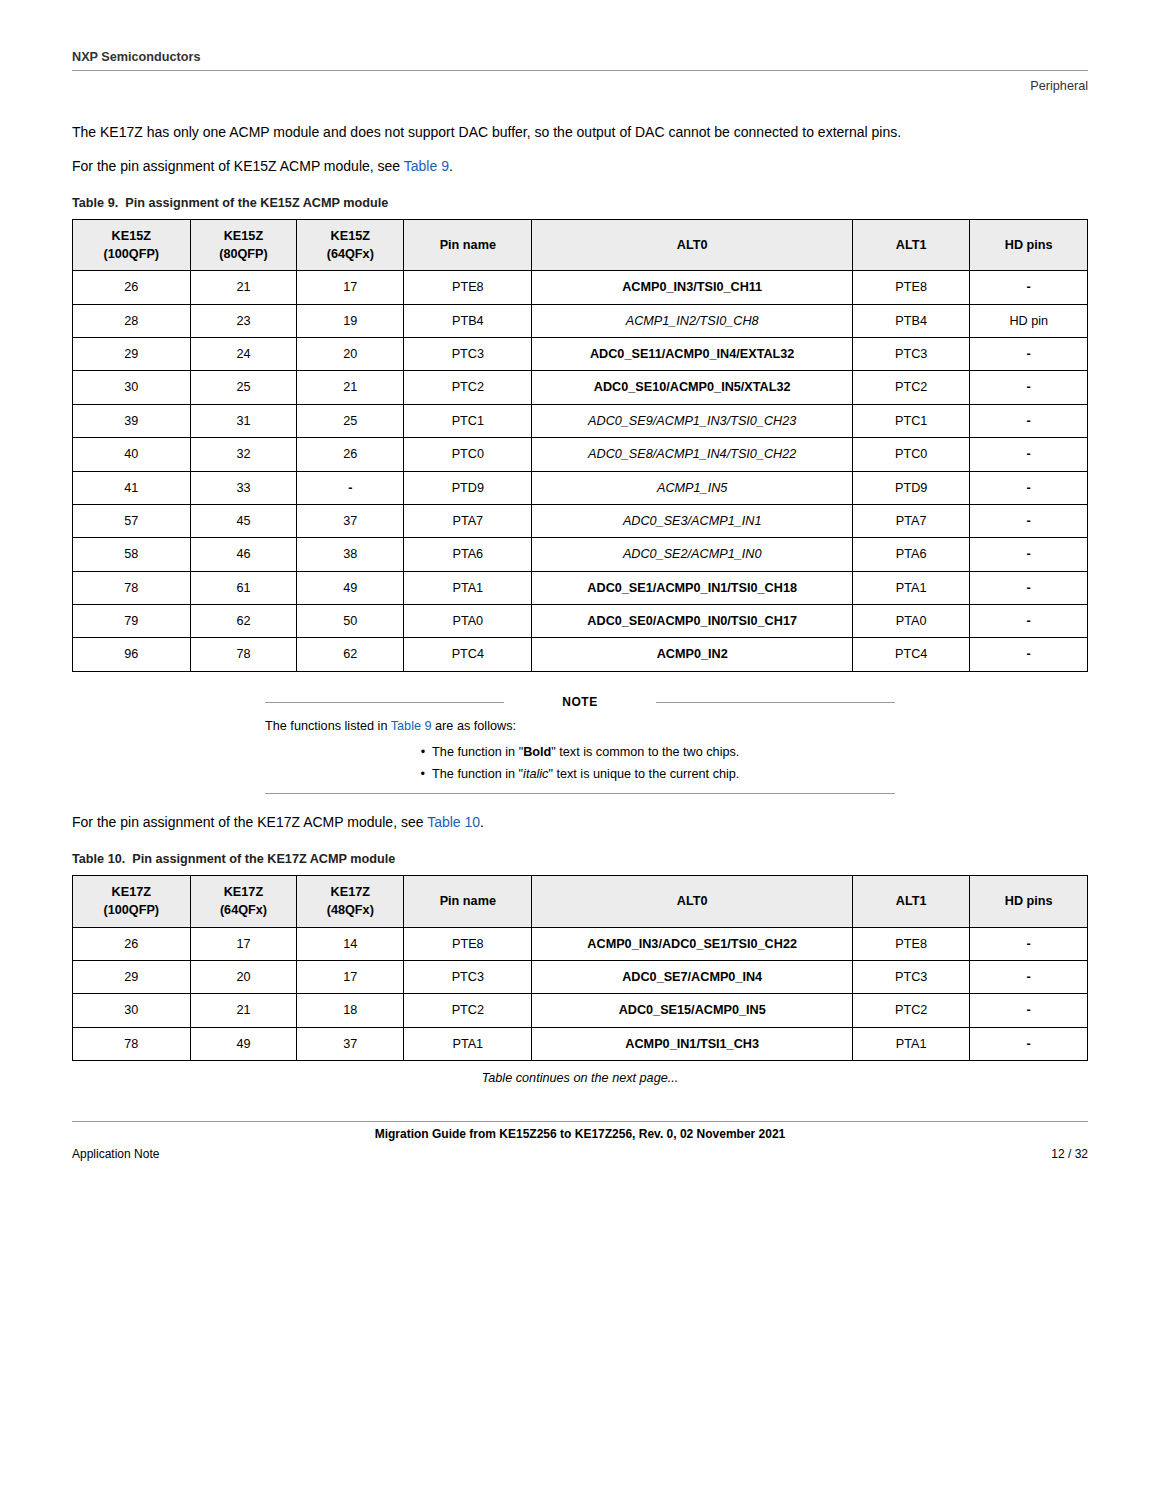NXP Semiconductors
Peripheral
The KE17Z has only one ACMP module and does not support DAC buffer, so the output of DAC cannot be connected to external pins.
For the pin assignment of KE15Z ACMP module, see Table 9.
Table 9. Pin assignment of the KE15Z ACMP module
| KE15Z (100QFP) | KE15Z (80QFP) | KE15Z (64QFx) | Pin name | ALT0 | ALT1 | HD pins |
| --- | --- | --- | --- | --- | --- | --- |
| 26 | 21 | 17 | PTE8 | ACMP0_IN3/TSI0_CH11 | PTE8 | - |
| 28 | 23 | 19 | PTB4 | ACMP1_IN2/TSI0_CH8 | PTB4 | HD pin |
| 29 | 24 | 20 | PTC3 | ADC0_SE11/ACMP0_IN4/EXTAL32 | PTC3 | - |
| 30 | 25 | 21 | PTC2 | ADC0_SE10/ACMP0_IN5/XTAL32 | PTC2 | - |
| 39 | 31 | 25 | PTC1 | ADC0_SE9/ACMP1_IN3/TSI0_CH23 | PTC1 | - |
| 40 | 32 | 26 | PTC0 | ADC0_SE8/ACMP1_IN4/TSI0_CH22 | PTC0 | - |
| 41 | 33 | - | PTD9 | ACMP1_IN5 | PTD9 | - |
| 57 | 45 | 37 | PTA7 | ADC0_SE3/ACMP1_IN1 | PTA7 | - |
| 58 | 46 | 38 | PTA6 | ADC0_SE2/ACMP1_IN0 | PTA6 | - |
| 78 | 61 | 49 | PTA1 | ADC0_SE1/ACMP0_IN1/TSI0_CH18 | PTA1 | - |
| 79 | 62 | 50 | PTA0 | ADC0_SE0/ACMP0_IN0/TSI0_CH17 | PTA0 | - |
| 96 | 78 | 62 | PTC4 | ACMP0_IN2 | PTC4 | - |
NOTE
The functions listed in Table 9 are as follows:
The function in "Bold" text is common to the two chips.
The function in "italic" text is unique to the current chip.
For the pin assignment of the KE17Z ACMP module, see Table 10.
Table 10. Pin assignment of the KE17Z ACMP module
| KE17Z (100QFP) | KE17Z (64QFx) | KE17Z (48QFx) | Pin name | ALT0 | ALT1 | HD pins |
| --- | --- | --- | --- | --- | --- | --- |
| 26 | 17 | 14 | PTE8 | ACMP0_IN3/ADC0_SE1/TSI0_CH22 | PTE8 | - |
| 29 | 20 | 17 | PTC3 | ADC0_SE7/ACMP0_IN4 | PTC3 | - |
| 30 | 21 | 18 | PTC2 | ADC0_SE15/ACMP0_IN5 | PTC2 | - |
| 78 | 49 | 37 | PTA1 | ACMP0_IN1/TSI1_CH3 | PTA1 | - |
Table continues on the next page...
Migration Guide from KE15Z256 to KE17Z256, Rev. 0, 02 November 2021
Application Note 12 / 32